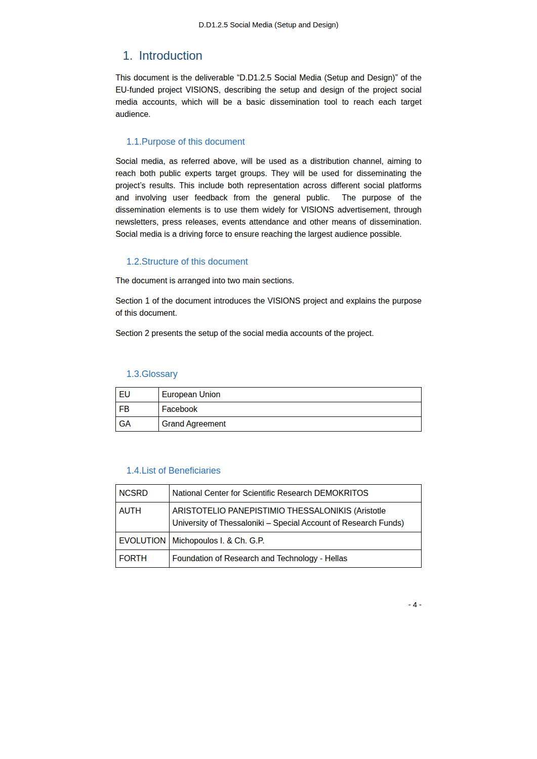D.D1.2.5 Social Media (Setup and Design)
1. Introduction
This document is the deliverable “D.D1.2.5 Social Media (Setup and Design)” of the EU-funded project VISIONS, describing the setup and design of the project social media accounts, which will be a basic dissemination tool to reach each target audience.
1.1.Purpose of this document
Social media, as referred above, will be used as a distribution channel, aiming to reach both public experts target groups. They will be used for disseminating the project’s results. This include both representation across different social platforms and involving user feedback from the general public. The purpose of the dissemination elements is to use them widely for VISIONS advertisement, through newsletters, press releases, events attendance and other means of dissemination. Social media is a driving force to ensure reaching the largest audience possible.
1.2.Structure of this document
The document is arranged into two main sections.
Section 1 of the document introduces the VISIONS project and explains the purpose of this document.
Section 2 presents the setup of the social media accounts of the project.
1.3.Glossary
| EU | European Union |
| FB | Facebook |
| GA | Grand Agreement |
1.4.List of Beneficiaries
| NCSRD | National Center for Scientific Research DEMOKRITOS |
| AUTH | ARISTOTELIO PANEPISTIMIO THESSALONIKIS (Aristotle University of Thessaloniki – Special Account of Research Funds) |
| EVOLUTION | Michopoulos I. & Ch. G.P. |
| FORTH | Foundation of Research and Technology - Hellas |
- 4 -